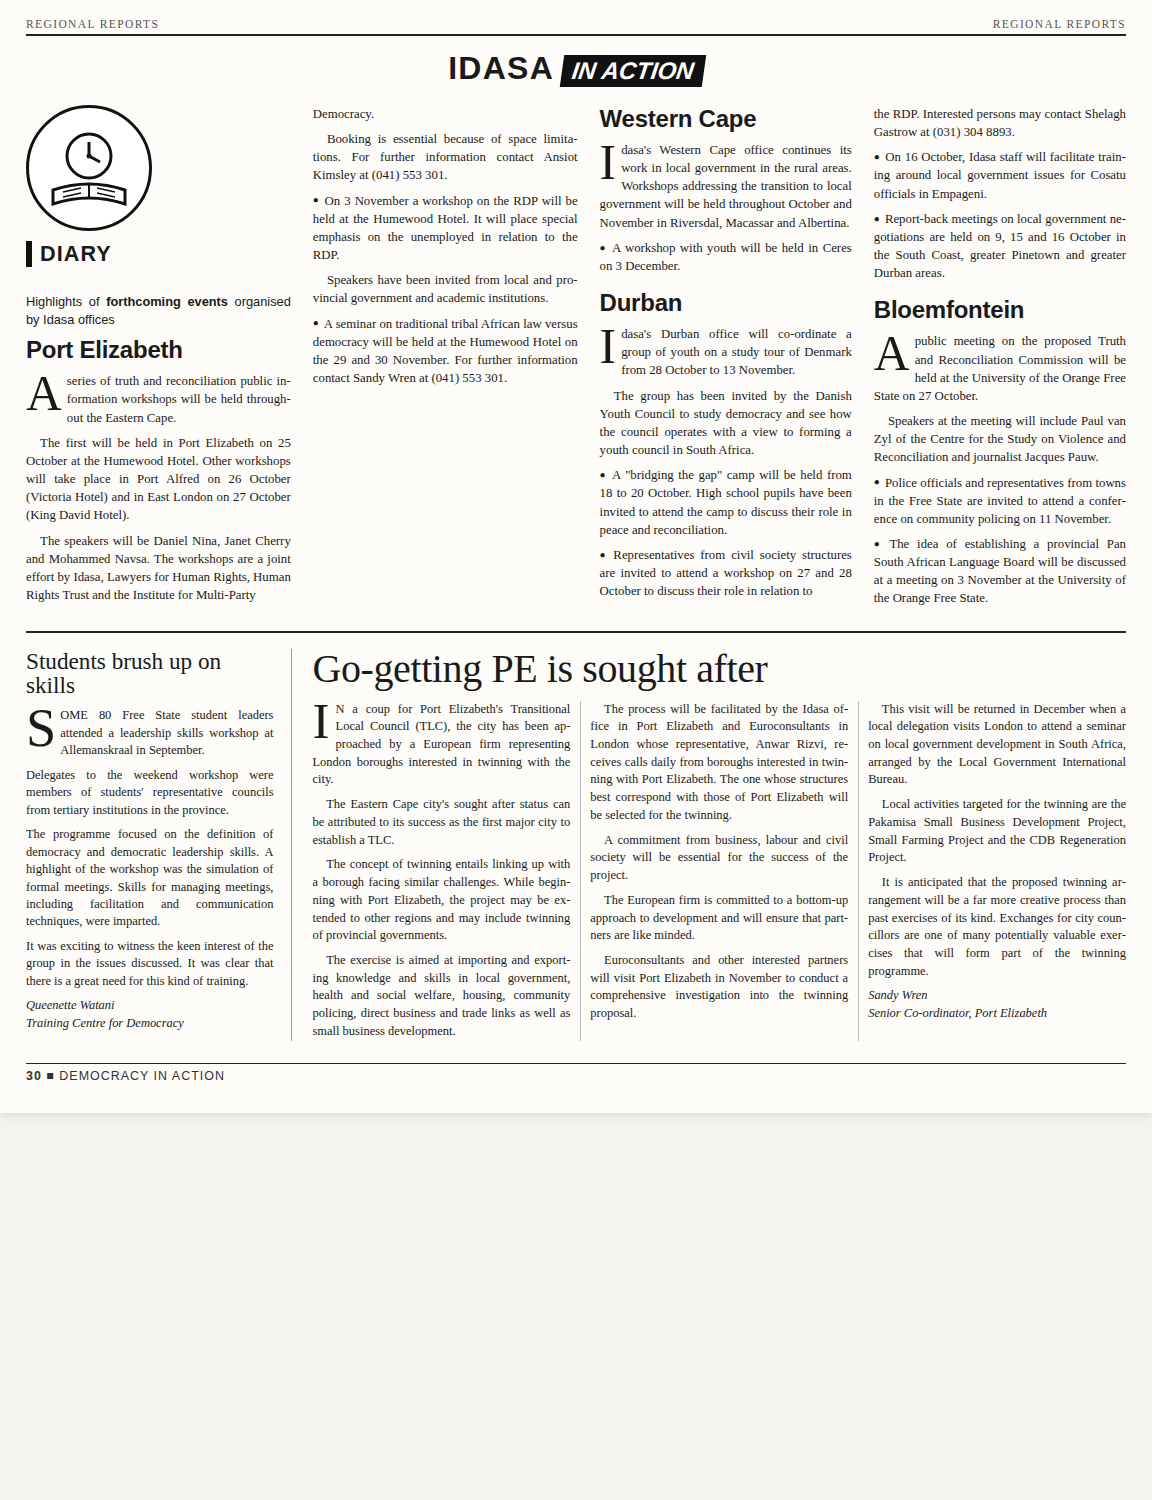Regional Reports Regional Reports
IDASA IN ACTION
DIARY
Highlights of forthcoming events organised by Idasa offices
Port Elizabeth
A series of truth and reconciliation public information workshops will be held throughout the Eastern Cape.
The first will be held in Port Elizabeth on 25 October at the Humewood Hotel. Other workshops will take place in Port Alfred on 26 October (Victoria Hotel) and in East London on 27 October (King David Hotel).
The speakers will be Daniel Nina, Janet Cherry and Mohammed Navsa. The workshops are a joint effort by Idasa, Lawyers for Human Rights, Human Rights Trust and the Institute for Multi-Party
Democracy.
Booking is essential because of space limitations. For further information contact Ansiot Kimsley at (041) 553 301.
On 3 November a workshop on the RDP will be held at the Humewood Hotel. It will place special emphasis on the unemployed in relation to the RDP.
Speakers have been invited from local and provincial government and academic institutions.
A seminar on traditional tribal African law versus democracy will be held at the Humewood Hotel on the 29 and 30 November. For further information contact Sandy Wren at (041) 553 301.
Western Cape
Idasa's Western Cape office continues its work in local government in the rural areas. Workshops addressing the transition to local government will be held throughout October and November in Riversdal, Macassar and Albertina.
A workshop with youth will be held in Ceres on 3 December.
Durban
Idasa's Durban office will co-ordinate a group of youth on a study tour of Denmark from 28 October to 13 November.
The group has been invited by the Danish Youth Council to study democracy and see how the council operates with a view to forming a youth council in South Africa.
A "bridging the gap" camp will be held from 18 to 20 October. High school pupils have been invited to attend the camp to discuss their role in peace and reconciliation.
Representatives from civil society structures are invited to attend a workshop on 27 and 28 October to discuss their role in relation to
the RDP. Interested persons may contact Shelagh Gastrow at (031) 304 8893.
On 16 October, Idasa staff will facilitate training around local government issues for Cosatu officials in Empageni.
Report-back meetings on local government negotiations are held on 9, 15 and 16 October in the South Coast, greater Pinetown and greater Durban areas.
Bloemfontein
A public meeting on the proposed Truth and Reconciliation Commission will be held at the University of the Orange Free State on 27 October.
Speakers at the meeting will include Paul van Zyl of the Centre for the Study on Violence and Reconciliation and journalist Jacques Pauw.
Police officials and representatives from towns in the Free State are invited to attend a conference on community policing on 11 November.
The idea of establishing a provincial Pan South African Language Board will be discussed at a meeting on 3 November at the University of the Orange Free State.
Students brush up on skills
SOME 80 Free State student leaders attended a leadership skills workshop at Allemanskraal in September.
Delegates to the weekend workshop were members of students' representative councils from tertiary institutions in the province.
The programme focused on the definition of democracy and democratic leadership skills. A highlight of the workshop was the simulation of formal meetings. Skills for managing meetings, including facilitation and communication techniques, were imparted.
It was exciting to witness the keen interest of the group in the issues discussed. It was clear that there is a great need for this kind of training.
Queenette Watani
Training Centre for Democracy
Go-getting PE is sought after
IN a coup for Port Elizabeth's Transitional Local Council (TLC), the city has been approached by a European firm representing London boroughs interested in twinning with the city.
The Eastern Cape city's sought after status can be attributed to its success as the first major city to establish a TLC.
The concept of twinning entails linking up with a borough facing similar challenges. While beginning with Port Elizabeth, the project may be extended to other regions and may include twinning of provincial governments.
The exercise is aimed at importing and exporting knowledge and skills in local government, health and social welfare, housing, community policing, direct business and trade links as well as small business development.
The process will be facilitated by the Idasa office in Port Elizabeth and Euroconsultants in London whose representative, Anwar Rizvi, receives calls daily from boroughs interested in twinning with Port Elizabeth. The one whose structures best correspond with those of Port Elizabeth will be selected for the twinning.
A commitment from business, labour and civil society will be essential for the success of the project.
The European firm is committed to a bottom-up approach to development and will ensure that partners are like minded.
Euroconsultants and other interested partners will visit Port Elizabeth in November to conduct a comprehensive investigation into the twinning proposal.
This visit will be returned in December when a local delegation visits London to attend a seminar on local government development in South Africa, arranged by the Local Government International Bureau.
Local activities targeted for the twinning are the Pakamisa Small Business Development Project, Small Farming Project and the CDB Regeneration Project.
It is anticipated that the proposed twinning arrangement will be a far more creative process than past exercises of its kind. Exchanges for city councillors are one of many potentially valuable exercises that will form part of the twinning programme.
Sandy Wren
Senior Co-ordinator, Port Elizabeth
30 ■ Democracy in Action